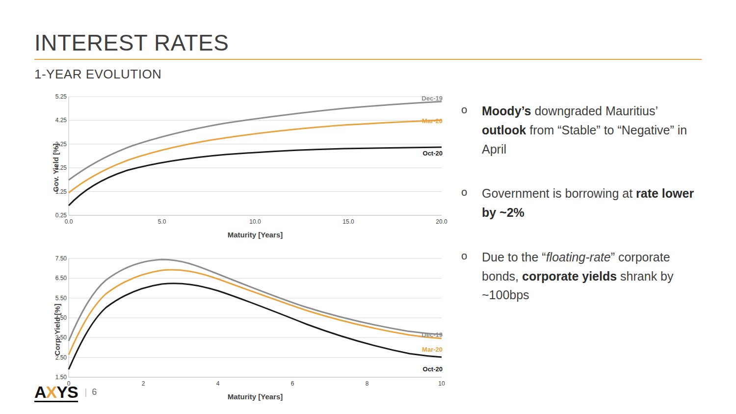INTEREST RATES
1-YEAR EVOLUTION
Gov. Yield [%]
5.25 4.25 3.25 2.25 1.25 0.25
Dec-19 Mar-20 Oct-20
0.0 5.0 10.0 15.0 20.0
Maturity [Years]
Corp. Yield [%]
7.50 6.50 5.50 4.50 3.50 2.50 1.50
Dec-19 Mar-20 Oct-20
0 2 4 6 8 10
Maturity [Years]
Moody’s downgraded Mauritius’ outlook from “Stable” to “Negative” in April
Government is borrowing at rate lower by ~2%
Due to the “floating-rate” corporate bonds, corporate yields shrank by ~100bps
AXYS |6